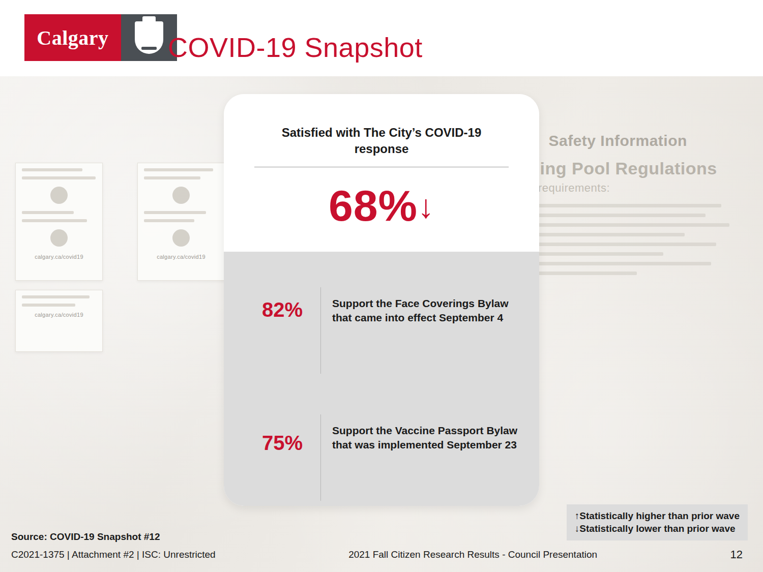calgary.ca/covid19
calgary.ca/covid19
calgary.ca/covid19
Safety Information
Swimming Pool Regulations
Recreation requirements:
Calgary
COVID-19 Snapshot
Satisfied with The City’s COVID-19
response
68%↓
82%
Support the Face Coverings Bylaw that came into effect September 4
75%
Support the Vaccine Passport Bylaw that was implemented September 23
↑Statistically higher than prior wave
↓Statistically lower than prior wave
Source: COVID-19 Snapshot #12
C2021-1375 | Attachment #2 | ISC: Unrestricted
2021 Fall Citizen Research Results - Council Presentation
12